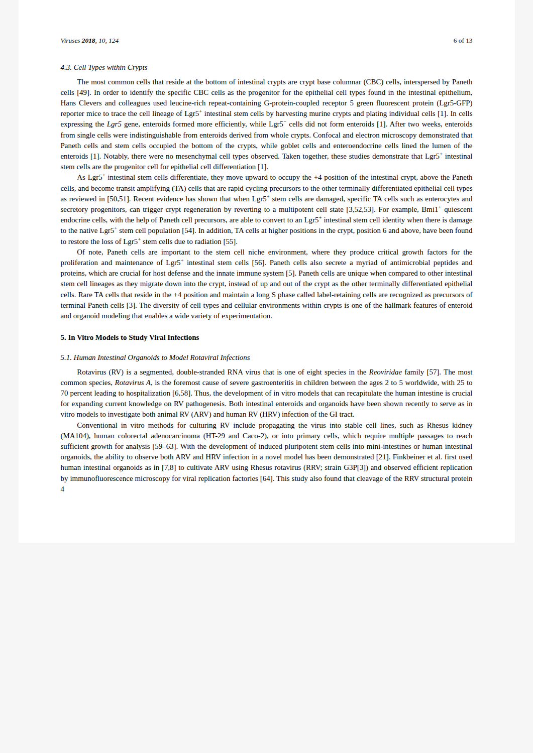Viruses 2018, 10, 124 6 of 13
4.3. Cell Types within Crypts
The most common cells that reside at the bottom of intestinal crypts are crypt base columnar (CBC) cells, interspersed by Paneth cells [49]. In order to identify the specific CBC cells as the progenitor for the epithelial cell types found in the intestinal epithelium, Hans Clevers and colleagues used leucine-rich repeat-containing G-protein-coupled receptor 5 green fluorescent protein (Lgr5-GFP) reporter mice to trace the cell lineage of Lgr5+ intestinal stem cells by harvesting murine crypts and plating individual cells [1]. In cells expressing the Lgr5 gene, enteroids formed more efficiently, while Lgr5− cells did not form enteroids [1]. After two weeks, enteroids from single cells were indistinguishable from enteroids derived from whole crypts. Confocal and electron microscopy demonstrated that Paneth cells and stem cells occupied the bottom of the crypts, while goblet cells and enteroendocrine cells lined the lumen of the enteroids [1]. Notably, there were no mesenchymal cell types observed. Taken together, these studies demonstrate that Lgr5+ intestinal stem cells are the progenitor cell for epithelial cell differentiation [1].
As Lgr5+ intestinal stem cells differentiate, they move upward to occupy the +4 position of the intestinal crypt, above the Paneth cells, and become transit amplifying (TA) cells that are rapid cycling precursors to the other terminally differentiated epithelial cell types as reviewed in [50,51]. Recent evidence has shown that when Lgr5+ stem cells are damaged, specific TA cells such as enterocytes and secretory progenitors, can trigger crypt regeneration by reverting to a multipotent cell state [3,52,53]. For example, Bmi1+ quiescent endocrine cells, with the help of Paneth cell precursors, are able to convert to an Lgr5+ intestinal stem cell identity when there is damage to the native Lgr5+ stem cell population [54]. In addition, TA cells at higher positions in the crypt, position 6 and above, have been found to restore the loss of Lgr5+ stem cells due to radiation [55].
Of note, Paneth cells are important to the stem cell niche environment, where they produce critical growth factors for the proliferation and maintenance of Lgr5+ intestinal stem cells [56]. Paneth cells also secrete a myriad of antimicrobial peptides and proteins, which are crucial for host defense and the innate immune system [5]. Paneth cells are unique when compared to other intestinal stem cell lineages as they migrate down into the crypt, instead of up and out of the crypt as the other terminally differentiated epithelial cells. Rare TA cells that reside in the +4 position and maintain a long S phase called label-retaining cells are recognized as precursors of terminal Paneth cells [3]. The diversity of cell types and cellular environments within crypts is one of the hallmark features of enteroid and organoid modeling that enables a wide variety of experimentation.
5. In Vitro Models to Study Viral Infections
5.1. Human Intestinal Organoids to Model Rotaviral Infections
Rotavirus (RV) is a segmented, double-stranded RNA virus that is one of eight species in the Reoviridae family [57]. The most common species, Rotavirus A, is the foremost cause of severe gastroenteritis in children between the ages 2 to 5 worldwide, with 25 to 70 percent leading to hospitalization [6,58]. Thus, the development of in vitro models that can recapitulate the human intestine is crucial for expanding current knowledge on RV pathogenesis. Both intestinal enteroids and organoids have been shown recently to serve as in vitro models to investigate both animal RV (ARV) and human RV (HRV) infection of the GI tract.
Conventional in vitro methods for culturing RV include propagating the virus into stable cell lines, such as Rhesus kidney (MA104), human colorectal adenocarcinoma (HT-29 and Caco-2), or into primary cells, which require multiple passages to reach sufficient growth for analysis [59–63]. With the development of induced pluripotent stem cells into mini-intestines or human intestinal organoids, the ability to observe both ARV and HRV infection in a novel model has been demonstrated [21]. Finkbeiner et al. first used human intestinal organoids as in [7,8] to cultivate ARV using Rhesus rotavirus (RRV; strain G3P[3]) and observed efficient replication by immunofluorescence microscopy for viral replication factories [64]. This study also found that cleavage of the RRV structural protein 4